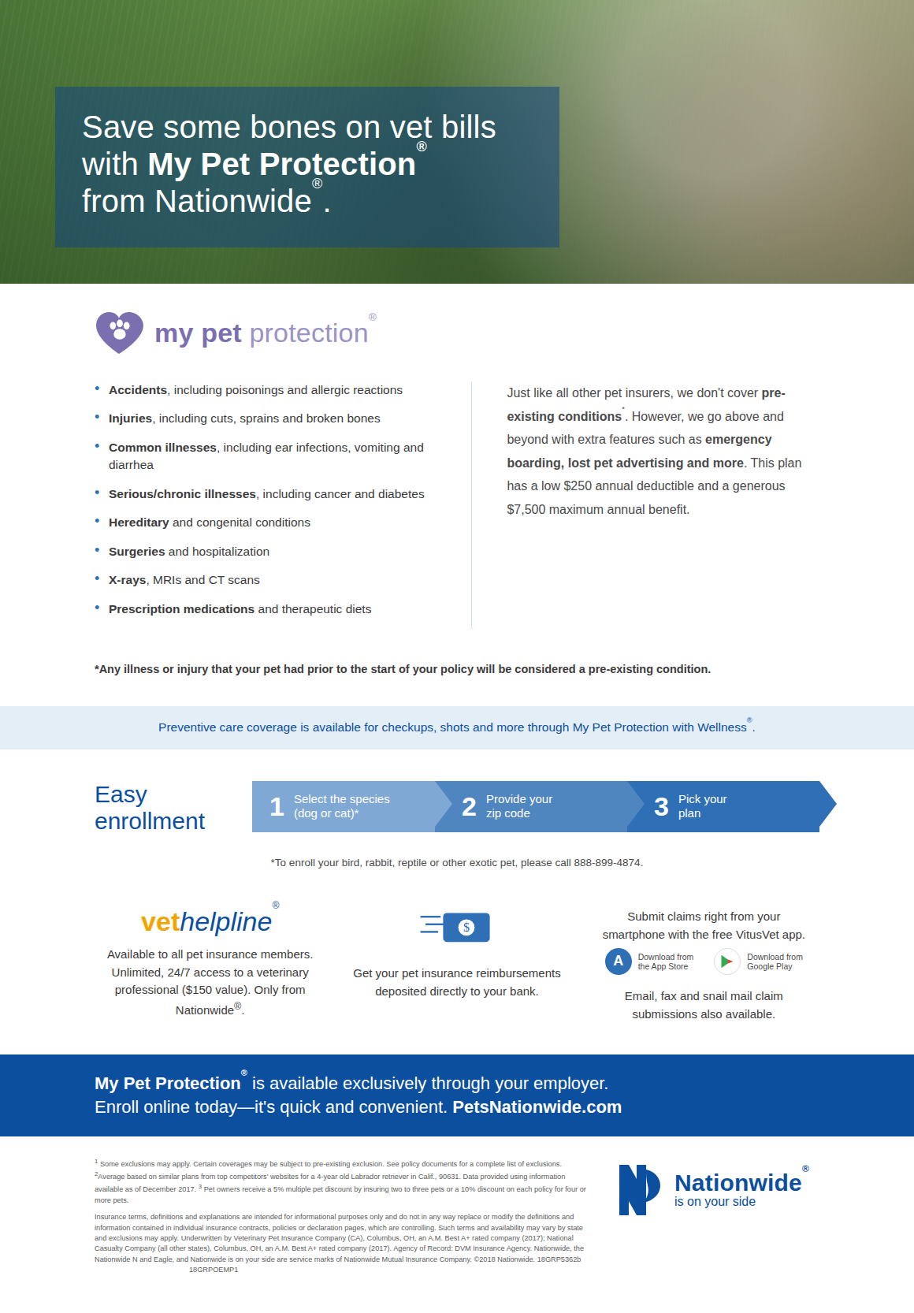Save some bones on vet bills
with My Pet Protection®
from Nationwide®.
my pet protection®
Accidents, including poisonings and allergic reactions
Injuries, including cuts, sprains and broken bones
Common illnesses, including ear infections, vomiting and diarrhea
Serious/chronic illnesses, including cancer and diabetes
Hereditary and congenital conditions
Surgeries and hospitalization
X-rays, MRIs and CT scans
Prescription medications and therapeutic diets
Just like all other pet insurers, we don't cover pre-existing conditions*. However, we go above and beyond with extra features such as emergency boarding, lost pet advertising and more. This plan has a low $250 annual deductible and a generous $7,500 maximum annual benefit.
*Any illness or injury that your pet had prior to the start of your policy will be considered a pre-existing condition.
Preventive care coverage is available for checkups, shots and more through My Pet Protection with Wellness®.
Easy
enrollment
1 Select the species
(dog or cat)*
2 Provide your
zip code
3 Pick your
plan
*To enroll your bird, rabbit, reptile or other exotic pet, please call 888-899-4874.
vet helpline®
Available to all pet insurance members. Unlimited, 24/7 access to a veterinary professional ($150 value). Only from Nationwide®.
$
Get your pet insurance reimbursements deposited directly to your bank.
Submit claims right from your smartphone with the free VitusVet app.
A Download from
the App Store
Download from
Google Play
Email, fax and snail mail claim submissions also available.
My Pet Protection® is available exclusively through your employer.
Enroll online today—it's quick and convenient. PetsNationwide.com
1 Some exclusions may apply. Certain coverages may be subject to pre-existing exclusion. See policy documents for a complete list of exclusions. 2Average based on similar plans from top competitors' websites for a 4-year old Labrador retriever in Calif., 90631. Data provided using information available as of December 2017. 3 Pet owners receive a 5% multiple pet discount by insuring two to three pets or a 10% discount on each policy for four or more pets.
Insurance terms, definitions and explanations are intended for informational purposes only and do not in any way replace or modify the definitions and information contained in individual insurance contracts, policies or declaration pages, which are controlling. Such terms and availability may vary by state and exclusions may apply. Underwritten by Veterinary Pet Insurance Company (CA), Columbus, OH, an A.M. Best A+ rated company (2017); National Casualty Company (all other states), Columbus, OH, an A.M. Best A+ rated company (2017). Agency of Record: DVM Insurance Agency. Nationwide, the Nationwide N and Eagle, and Nationwide is on your side are service marks of Nationwide Mutual Insurance Company. ©2018 Nationwide. 18GRP5362b 18GRPOEMP1
Nationwide®
is on your side